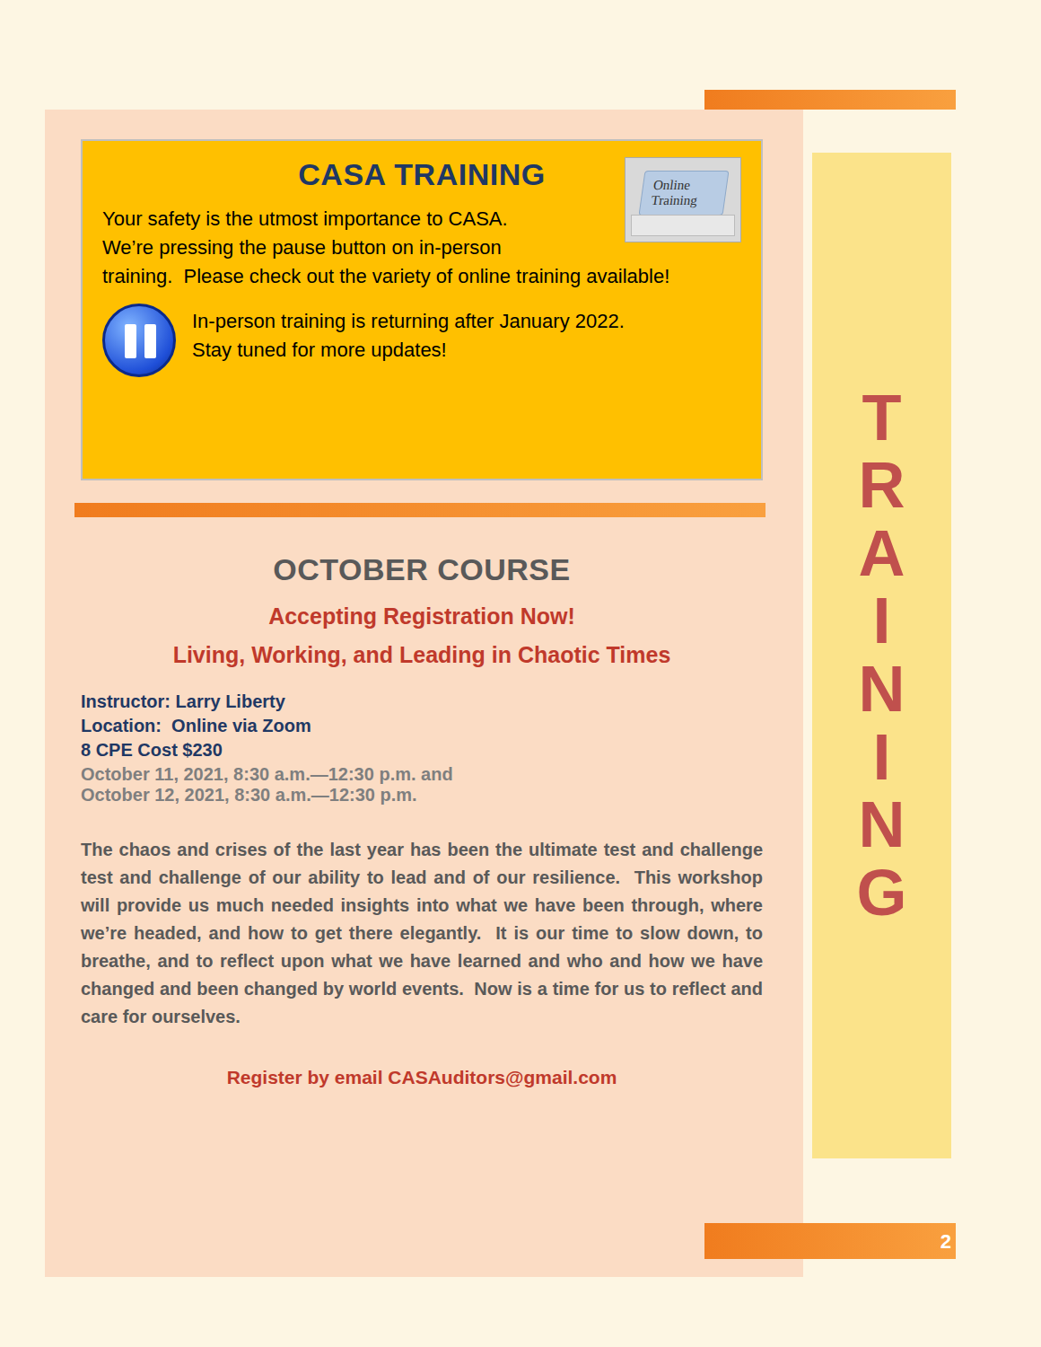TRAINING
Online
Training
CASA TRAINING
Your safety is the utmost importance to CASA.
We’re pressing the pause button on in-person
training. Please check out the variety of online training available!
In-person training is returning after January 2022.
Stay tuned for more updates!
OCTOBER COURSE
Accepting Registration Now!
Living, Working, and Leading in Chaotic Times
Instructor: Larry Liberty
Location: Online via Zoom
8 CPE Cost $230
October 11, 2021, 8:30 a.m.—12:30 p.m. and
October 12, 2021, 8:30 a.m.—12:30 p.m.
The chaos and crises of the last year has been the ultimate test and challenge test and challenge of our ability to lead and of our resilience. This workshop will provide us much needed insights into what we have been through, where we’re headed, and how to get there elegantly. It is our time to slow down, to breathe, and to reflect upon what we have learned and who and how we have changed and been changed by world events. Now is a time for us to reflect and care for ourselves.
Register by email CASAuditors@gmail.com
2